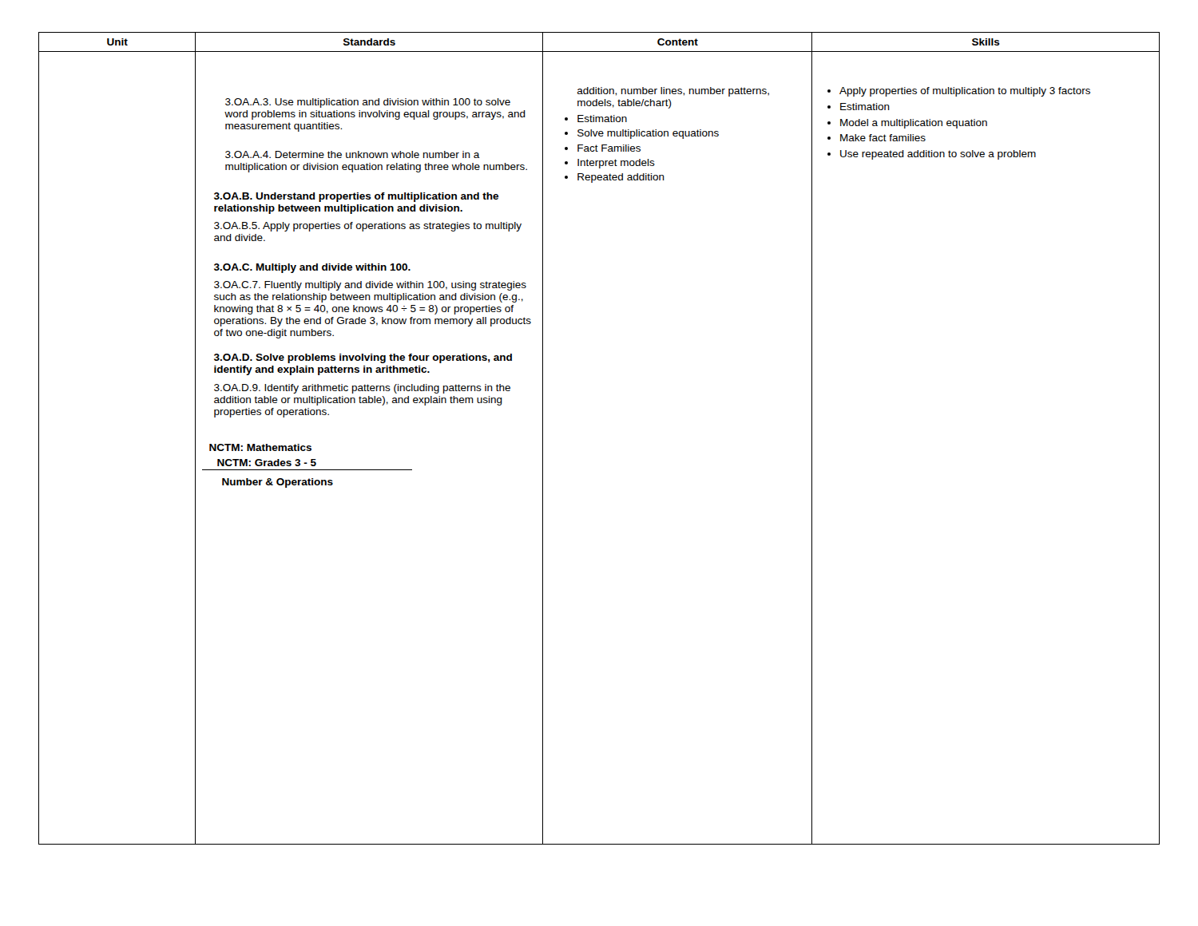| Unit | Standards | Content | Skills |
| --- | --- | --- | --- |
| | 3.OA.A.3. Use multiplication and division within 100 to solve word problems in situations involving equal groups, arrays, and measurement quantities. 3.OA.A.4. Determine the unknown whole number in a multiplication or division equation relating three whole numbers. 3.OA.B. Understand properties of multiplication and the relationship between multiplication and division. 3.OA.B.5. Apply properties of operations as strategies to multiply and divide. 3.OA.C. Multiply and divide within 100. 3.OA.C.7. Fluently multiply and divide within 100, using strategies such as the relationship between multiplication and division (e.g., knowing that 8 × 5 = 40, one knows 40 ÷ 5 = 8) or properties of operations. By the end of Grade 3, know from memory all products of two one-digit numbers. 3.OA.D. Solve problems involving the four operations, and identify and explain patterns in arithmetic. 3.OA.D.9. Identify arithmetic patterns (including patterns in the addition table or multiplication table), and explain them using properties of operations. NCTM: Mathematics NCTM: Grades 3 - 5 Number & Operations | addition, number lines, number patterns, models, table/chart) Estimation Solve multiplication equations Fact Families Interpret models Repeated addition | Apply properties of multiplication to multiply 3 factors Estimation Model a multiplication equation Make fact families Use repeated addition to solve a problem |